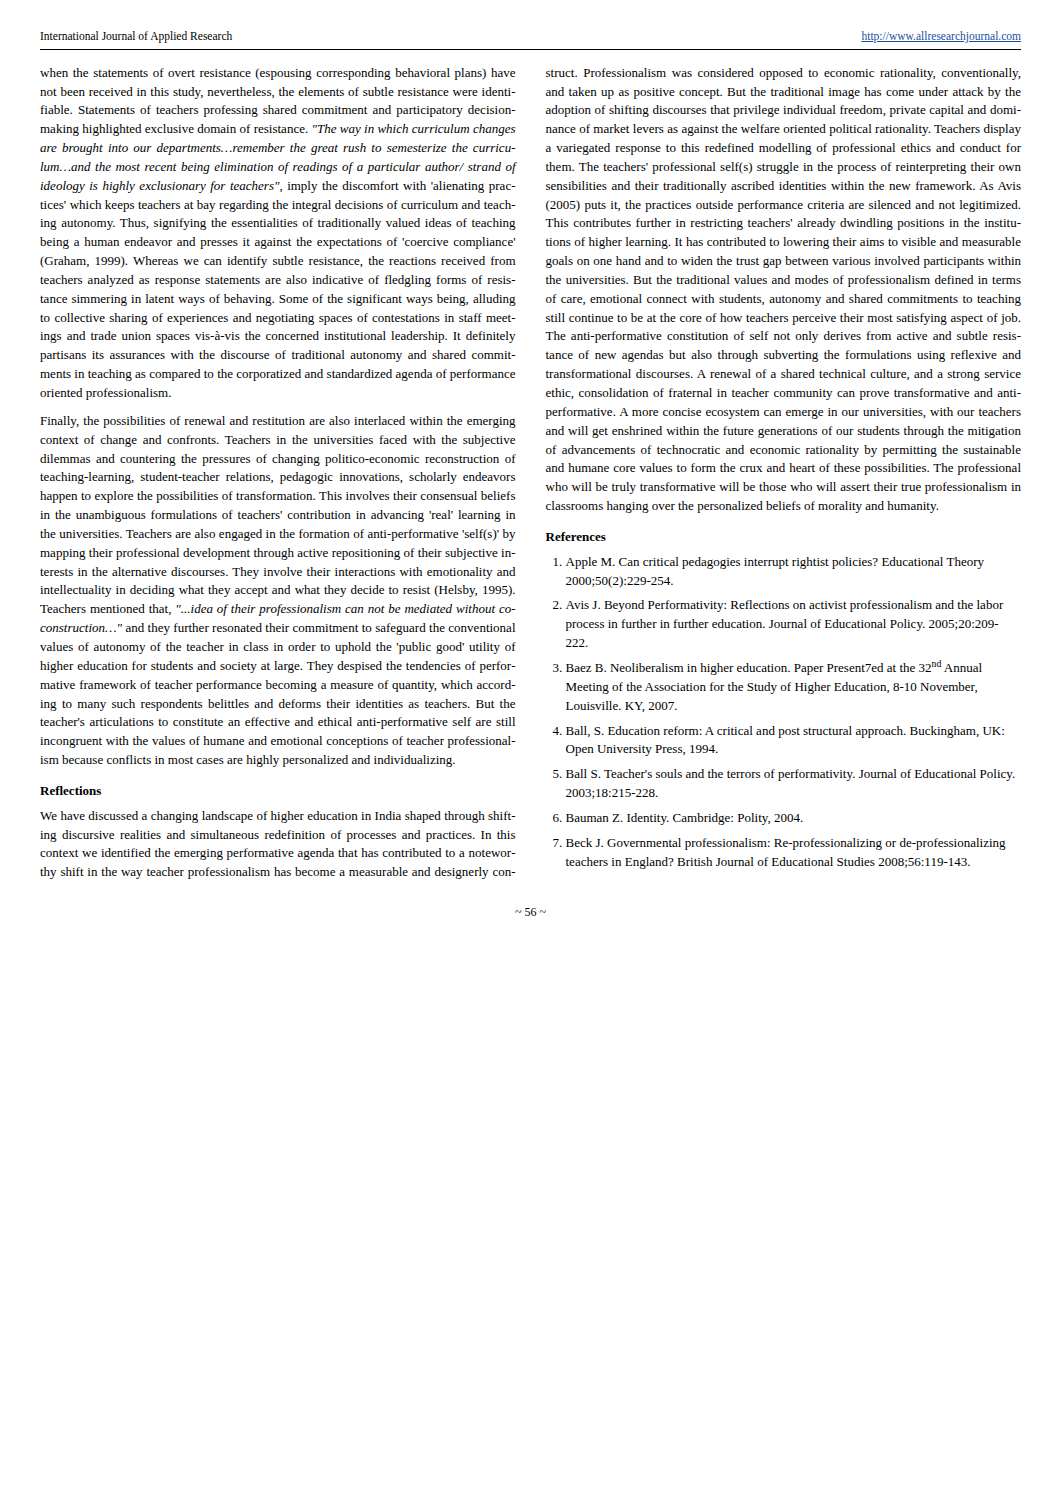International Journal of Applied Research http://www.allresearchjournal.com
when the statements of overt resistance (espousing corresponding behavioral plans) have not been received in this study, nevertheless, the elements of subtle resistance were identifiable. Statements of teachers professing shared commitment and participatory decision-making highlighted exclusive domain of resistance. "The way in which curriculum changes are brought into our departments…remember the great rush to semesterize the curriculum…and the most recent being elimination of readings of a particular author/ strand of ideology is highly exclusionary for teachers", imply the discomfort with 'alienating practices' which keeps teachers at bay regarding the integral decisions of curriculum and teaching autonomy. Thus, signifying the essentialities of traditionally valued ideas of teaching being a human endeavor and presses it against the expectations of 'coercive compliance' (Graham, 1999). Whereas we can identify subtle resistance, the reactions received from teachers analyzed as response statements are also indicative of fledgling forms of resistance simmering in latent ways of behaving. Some of the significant ways being, alluding to collective sharing of experiences and negotiating spaces of contestations in staff meetings and trade union spaces vis-à-vis the concerned institutional leadership. It definitely partisans its assurances with the discourse of traditional autonomy and shared commitments in teaching as compared to the corporatized and standardized agenda of performance oriented professionalism.
Finally, the possibilities of renewal and restitution are also interlaced within the emerging context of change and confronts. Teachers in the universities faced with the subjective dilemmas and countering the pressures of changing politico-economic reconstruction of teaching-learning, student-teacher relations, pedagogic innovations, scholarly endeavors happen to explore the possibilities of transformation. This involves their consensual beliefs in the unambiguous formulations of teachers' contribution in advancing 'real' learning in the universities. Teachers are also engaged in the formation of anti-performative 'self(s)' by mapping their professional development through active repositioning of their subjective interests in the alternative discourses. They involve their interactions with emotionality and intellectuality in deciding what they accept and what they decide to resist (Helsby, 1995). Teachers mentioned that, "...idea of their professionalism can not be mediated without co-construction…" and they further resonated their commitment to safeguard the conventional values of autonomy of the teacher in class in order to uphold the 'public good' utility of higher education for students and society at large. They despised the tendencies of performative framework of teacher performance becoming a measure of quantity, which according to many such respondents belittles and deforms their identities as teachers. But the teacher's articulations to constitute an effective and ethical anti-performative self are still incongruent with the values of humane and emotional conceptions of teacher professionalism because conflicts in most cases are highly personalized and individualizing.
Reflections
We have discussed a changing landscape of higher education in India shaped through shifting discursive realities and simultaneous redefinition of processes and practices. In this context we identified the emerging performative agenda that has contributed to a noteworthy shift in the way teacher professionalism has become a measurable and designerly construct. Professionalism was considered opposed to economic rationality, conventionally, and taken up as positive concept. But the traditional image has come under attack by the adoption of shifting discourses that privilege individual freedom, private capital and dominance of market levers as against the welfare oriented political rationality. Teachers display a variegated response to this redefined modelling of professional ethics and conduct for them. The teachers' professional self(s) struggle in the process of reinterpreting their own sensibilities and their traditionally ascribed identities within the new framework. As Avis (2005) puts it, the practices outside performance criteria are silenced and not legitimized. This contributes further in restricting teachers' already dwindling positions in the institutions of higher learning. It has contributed to lowering their aims to visible and measurable goals on one hand and to widen the trust gap between various involved participants within the universities. But the traditional values and modes of professionalism defined in terms of care, emotional connect with students, autonomy and shared commitments to teaching still continue to be at the core of how teachers perceive their most satisfying aspect of job. The anti-performative constitution of self not only derives from active and subtle resistance of new agendas but also through subverting the formulations using reflexive and transformational discourses. A renewal of a shared technical culture, and a strong service ethic, consolidation of fraternal in teacher community can prove transformative and anti-performative. A more concise ecosystem can emerge in our universities, with our teachers and will get enshrined within the future generations of our students through the mitigation of advancements of technocratic and economic rationality by permitting the sustainable and humane core values to form the crux and heart of these possibilities. The professional who will be truly transformative will be those who will assert their true professionalism in classrooms hanging over the personalized beliefs of morality and humanity.
References
Apple M. Can critical pedagogies interrupt rightist policies? Educational Theory 2000;50(2):229-254.
Avis J. Beyond Performativity: Reflections on activist professionalism and the labor process in further in further education. Journal of Educational Policy. 2005;20:209-222.
Baez B. Neoliberalism in higher education. Paper Present7ed at the 32nd Annual Meeting of the Association for the Study of Higher Education, 8-10 November, Louisville. KY, 2007.
Ball, S. Education reform: A critical and post structural approach. Buckingham, UK: Open University Press, 1994.
Ball S. Teacher's souls and the terrors of performativity. Journal of Educational Policy. 2003;18:215-228.
Bauman Z. Identity. Cambridge: Polity, 2004.
Beck J. Governmental professionalism: Re-professionalizing or de-professionalizing teachers in England? British Journal of Educational Studies 2008;56:119-143.
~ 56 ~